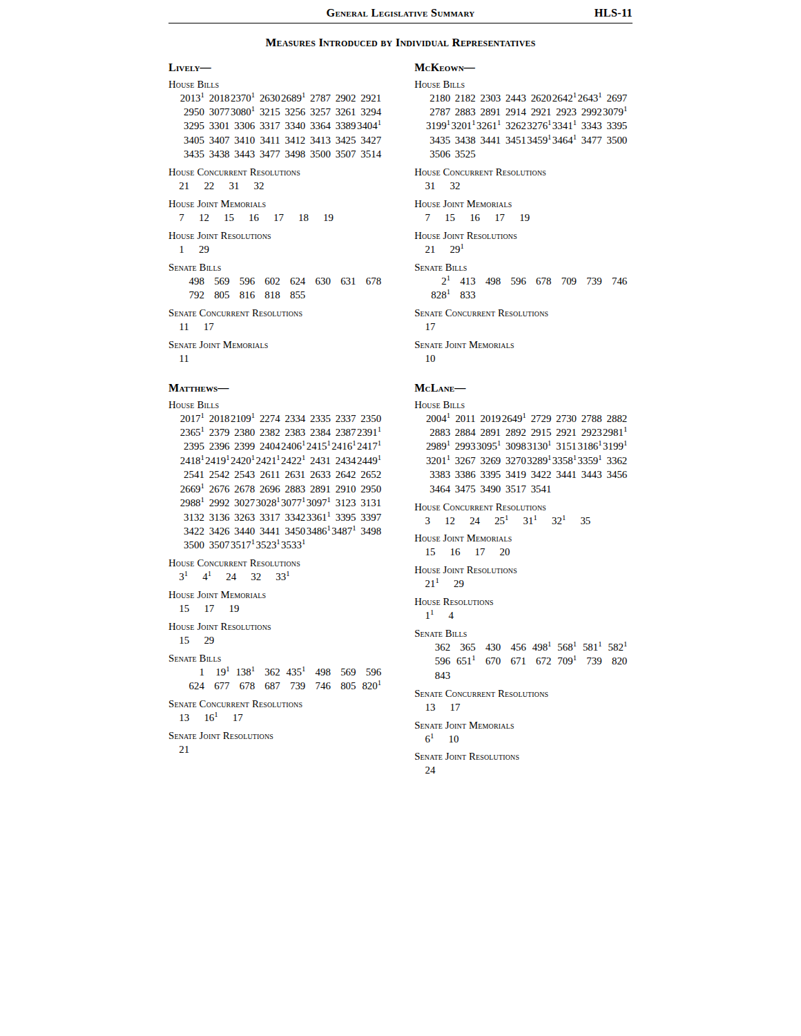General Legislative Summary HLS-11
Measures Introduced by Individual Representatives
Lively—
House Bills
| 2013 1 | 2018 | 2370 1 | 2630 | 2689 1 | 2787 | 2902 | 2921 |
| 2950 | 3077 | 3080 1 | 3215 | 3256 | 3257 | 3261 | 3294 |
| 3295 | 3301 | 3306 | 3317 | 3340 | 3364 | 3389 | 3404 1 |
| 3405 | 3407 | 3410 | 3411 | 3412 | 3413 | 3425 | 3427 |
| 3435 | 3438 | 3443 | 3477 | 3498 | 3500 | 3507 | 3514 |
House Concurrent Resolutions
| 21 | 22 | 31 | 32 |
House Joint Memorials
| 7 | 12 | 15 | 16 | 17 | 18 | 19 |
House Joint Resolutions
| 1 | 29 |
Senate Bills
| 498 | 569 | 596 | 602 | 624 | 630 | 631 | 678 |
| 792 | 805 | 816 | 818 | 855 | | | |
Senate Concurrent Resolutions
| 11 | 17 |
Senate Joint Memorials
| 11 |
Matthews—
House Bills
| 2017 1 | 2018 | 2109 1 | 2274 | 2334 | 2335 | 2337 | 2350 |
| 2365 1 | 2379 | 2380 | 2382 | 2383 | 2384 | 2387 | 2391 1 |
| 2395 | 2396 | 2399 | 2404 | 2406 1 | 2415 1 | 2416 1 | 2417 1 |
| 2418 1 | 2419 1 | 2420 1 | 2421 1 | 2422 1 | 2431 | 2434 | 2449 1 |
| 2541 | 2542 | 2543 | 2611 | 2631 | 2633 | 2642 | 2652 |
| 2669 1 | 2676 | 2678 | 2696 | 2883 | 2891 | 2910 | 2950 |
| 2988 1 | 2992 | 3027 | 3028 1 | 3077 1 | 3097 1 | 3123 | 3131 |
| 3132 | 3136 | 3263 | 3317 | 3342 | 3361 1 | 3395 | 3397 |
| 3422 | 3426 | 3440 | 3441 | 3450 | 3486 1 | 3487 1 | 3498 |
| 3500 | 3507 | 3517 1 | 3523 1 | 3533 1 | | | |
House Concurrent Resolutions
| 3 1 | 4 1 | 24 | 32 | 33 1 |
House Joint Memorials
| 15 | 17 | 19 |
House Joint Resolutions
| 15 | 29 |
Senate Bills
| 1 | 19 1 | 138 1 | 362 | 435 1 | 498 | 569 | 596 |
| 624 | 677 | 678 | 687 | 739 | 746 | 805 | 820 1 |
Senate Concurrent Resolutions
| 13 | 16 1 | 17 |
Senate Joint Resolutions
| 21 |
McKeown—
House Bills
| 2180 | 2182 | 2303 | 2443 | 2620 | 2642 1 | 2643 1 | 2697 |
| 2787 | 2883 | 2891 | 2914 | 2921 | 2923 | 2992 | 3079 1 |
| 3199 1 | 3201 1 | 3261 1 | 3262 | 3276 1 | 3341 1 | 3343 | 3395 |
| 3435 | 3438 | 3441 | 3451 | 3459 1 | 3464 1 | 3477 | 3500 |
| 3506 | 3525 | | | | | | |
House Concurrent Resolutions
| 31 | 32 |
House Joint Memorials
| 7 | 15 | 16 | 17 | 19 |
House Joint Resolutions
| 21 | 29 1 |
Senate Bills
| 2 1 | 413 | 498 | 596 | 678 | 709 | 739 | 746 |
| 828 1 | 833 | | | | | | |
Senate Concurrent Resolutions
| 17 |
Senate Joint Memorials
| 10 |
McLane—
House Bills
| 2004 1 | 2011 | 2019 | 2649 1 | 2729 | 2730 | 2788 | 2882 |
| 2883 | 2884 | 2891 | 2892 | 2915 | 2921 | 2923 | 2981 1 |
| 2989 1 | 2993 | 3095 1 | 3098 | 3130 1 | 3151 | 3186 1 | 3199 1 |
| 3201 1 | 3267 | 3269 | 3270 | 3289 1 | 3358 1 | 3359 1 | 3362 |
| 3383 | 3386 | 3395 | 3419 | 3422 | 3441 | 3443 | 3456 |
| 3464 | 3475 | 3490 | 3517 | 3541 | | | |
House Concurrent Resolutions
| 3 | 12 | 24 | 25 1 | 31 1 | 32 1 | 35 |
House Joint Memorials
| 15 | 16 | 17 | 20 |
House Joint Resolutions
| 21 1 | 29 |
House Resolutions
| 1 1 | 4 |
Senate Bills
| 362 | 365 | 430 | 456 | 498 1 | 568 1 | 581 1 | 582 1 |
| 596 | 651 1 | 670 | 671 | 672 | 709 1 | 739 | 820 |
| 843 | | | | | | | |
Senate Concurrent Resolutions
| 13 | 17 |
Senate Joint Memorials
| 6 1 | 10 |
Senate Joint Resolutions
| 24 |